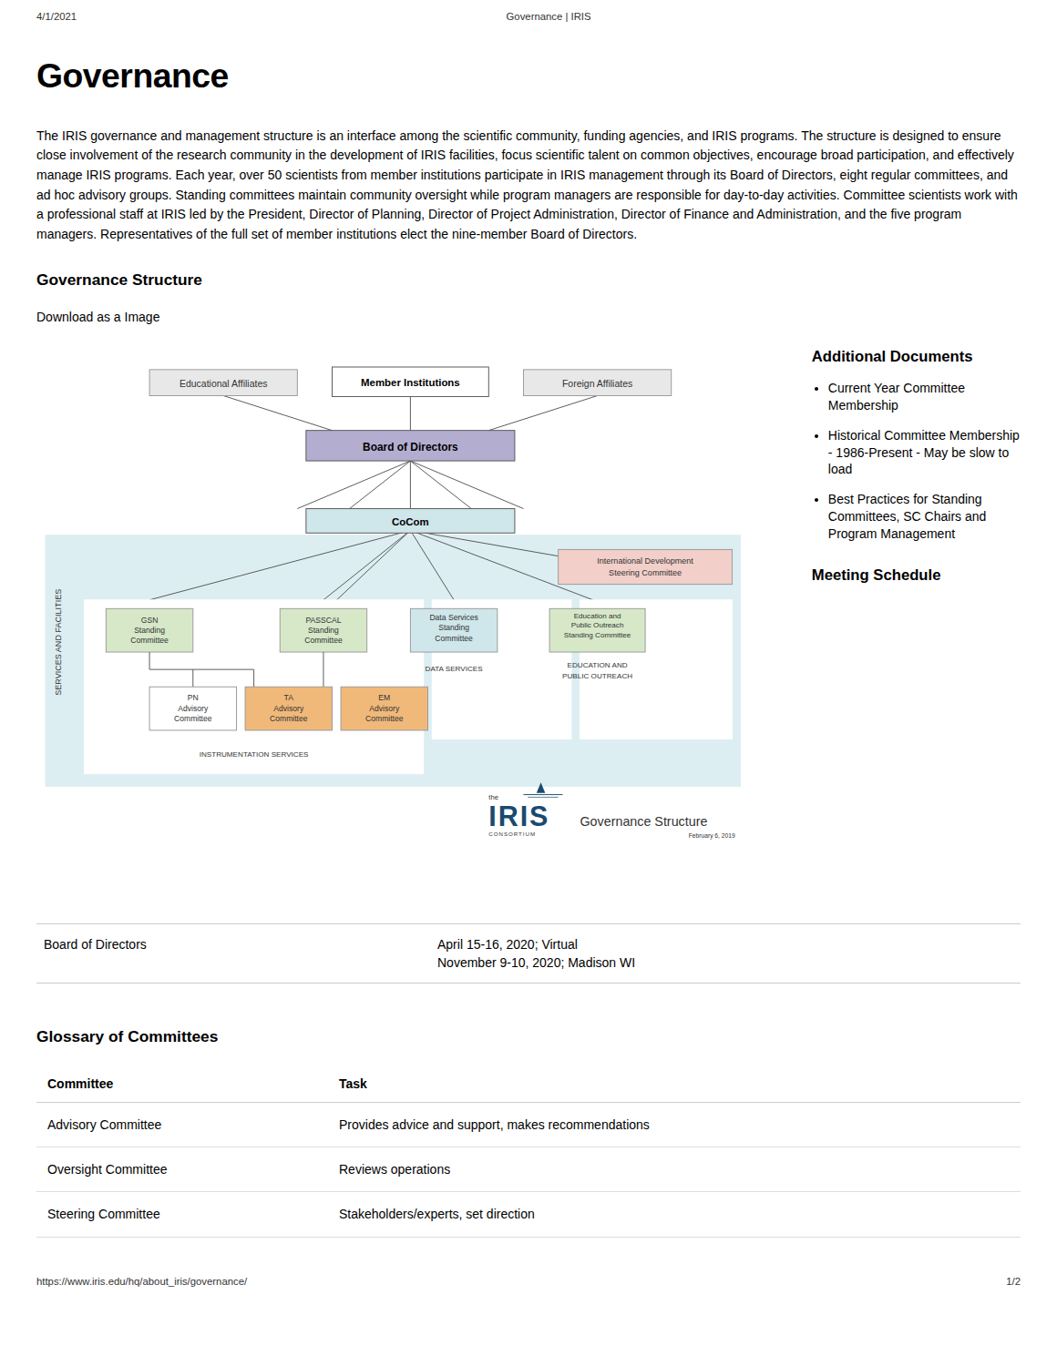4/1/2021 Governance | IRIS
Governance
The IRIS governance and management structure is an interface among the scientific community, funding agencies, and IRIS programs. The structure is designed to ensure close involvement of the research community in the development of IRIS facilities, focus scientific talent on common objectives, encourage broad participation, and effectively manage IRIS programs. Each year, over 50 scientists from member institutions participate in IRIS management through its Board of Directors, eight regular committees, and ad hoc advisory groups. Standing committees maintain community oversight while program managers are responsible for day-to-day activities. Committee scientists work with a professional staff at IRIS led by the President, Director of Planning, Director of Project Administration, Director of Finance and Administration, and the five program managers. Representatives of the full set of member institutions elect the nine-member Board of Directors.
Governance Structure
Download as a Image
Educational Affiliates Member Institutions Foreign Affiliates Board of Directors CoCom International Development Steering Committee SERVICES AND FACILITIES GSN Standing Committee PASSCAL Standing Committee Data Services Standing Committee Education and Public Outreach Standing Committee DATA SERVICES EDUCATION AND PUBLIC OUTREACH PN Advisory Committee TA Advisory Committee EM Advisory Committee INSTRUMENTATION SERVICES the IRIS CONSORTIUM Governance Structure February 6, 2019
Additional Documents
Current Year Committee Membership
Historical Committee Membership - 1986-Present - May be slow to load
Best Practices for Standing Committees, SC Chairs and Program Management
Meeting Schedule
| Board of Directors | April 15-16, 2020; Virtual November 9-10, 2020; Madison WI |
Glossary of Committees
| Committee | Task |
| --- | --- |
| Advisory Committee | Provides advice and support, makes recommendations |
| Oversight Committee | Reviews operations |
| Steering Committee | Stakeholders/experts, set direction |
https://www.iris.edu/hq/about_iris/governance/ 1/2